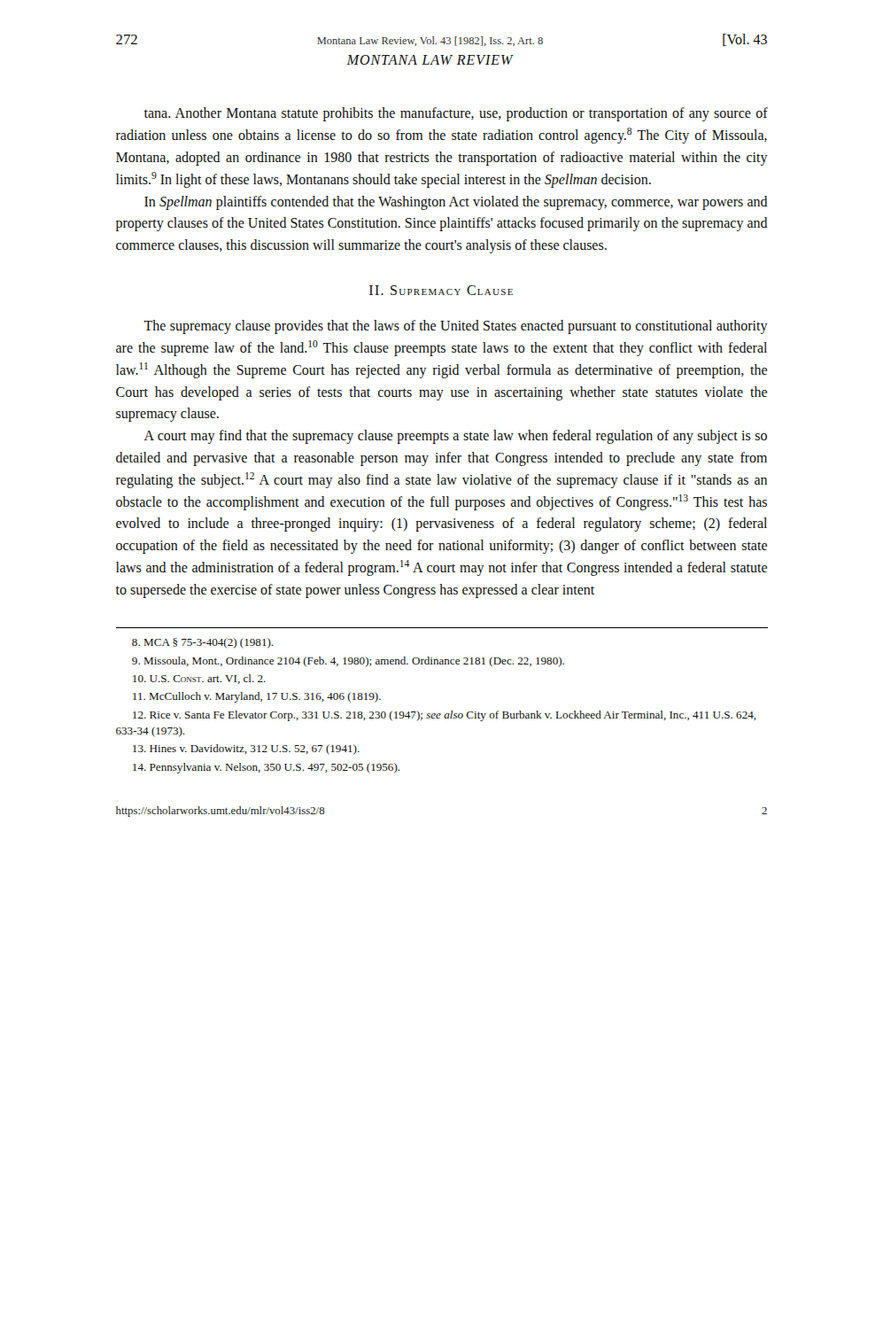272 Montana Law Review, Vol. 43 [1982], Iss. 2, Art. 8 MONTANA LAW REVIEW [Vol. 43
tana. Another Montana statute prohibits the manufacture, use, production or transportation of any source of radiation unless one obtains a license to do so from the state radiation control agency.8 The City of Missoula, Montana, adopted an ordinance in 1980 that restricts the transportation of radioactive material within the city limits.9 In light of these laws, Montanans should take special interest in the Spellman decision.
In Spellman plaintiffs contended that the Washington Act violated the supremacy, commerce, war powers and property clauses of the United States Constitution. Since plaintiffs' attacks focused primarily on the supremacy and commerce clauses, this discussion will summarize the court's analysis of these clauses.
II. Supremacy Clause
The supremacy clause provides that the laws of the United States enacted pursuant to constitutional authority are the supreme law of the land.10 This clause preempts state laws to the extent that they conflict with federal law.11 Although the Supreme Court has rejected any rigid verbal formula as determinative of preemption, the Court has developed a series of tests that courts may use in ascertaining whether state statutes violate the supremacy clause.
A court may find that the supremacy clause preempts a state law when federal regulation of any subject is so detailed and pervasive that a reasonable person may infer that Congress intended to preclude any state from regulating the subject.12 A court may also find a state law violative of the supremacy clause if it "stands as an obstacle to the accomplishment and execution of the full purposes and objectives of Congress."13 This test has evolved to include a three-pronged inquiry: (1) pervasiveness of a federal regulatory scheme; (2) federal occupation of the field as necessitated by the need for national uniformity; (3) danger of conflict between state laws and the administration of a federal program.14 A court may not infer that Congress intended a federal statute to supersede the exercise of state power unless Congress has expressed a clear intent
MCA § 75-3-404(2) (1981).
Missoula, Mont., Ordinance 2104 (Feb. 4, 1980); amend. Ordinance 2181 (Dec. 22, 1980).
U.S. Const. art. VI, cl. 2.
McCulloch v. Maryland, 17 U.S. 316, 406 (1819).
Rice v. Santa Fe Elevator Corp., 331 U.S. 218, 230 (1947); see also City of Burbank v. Lockheed Air Terminal, Inc., 411 U.S. 624, 633-34 (1973).
Hines v. Davidowitz, 312 U.S. 52, 67 (1941).
Pennsylvania v. Nelson, 350 U.S. 497, 502-05 (1956).
https://scholarworks.umt.edu/mlr/vol43/iss2/8 2